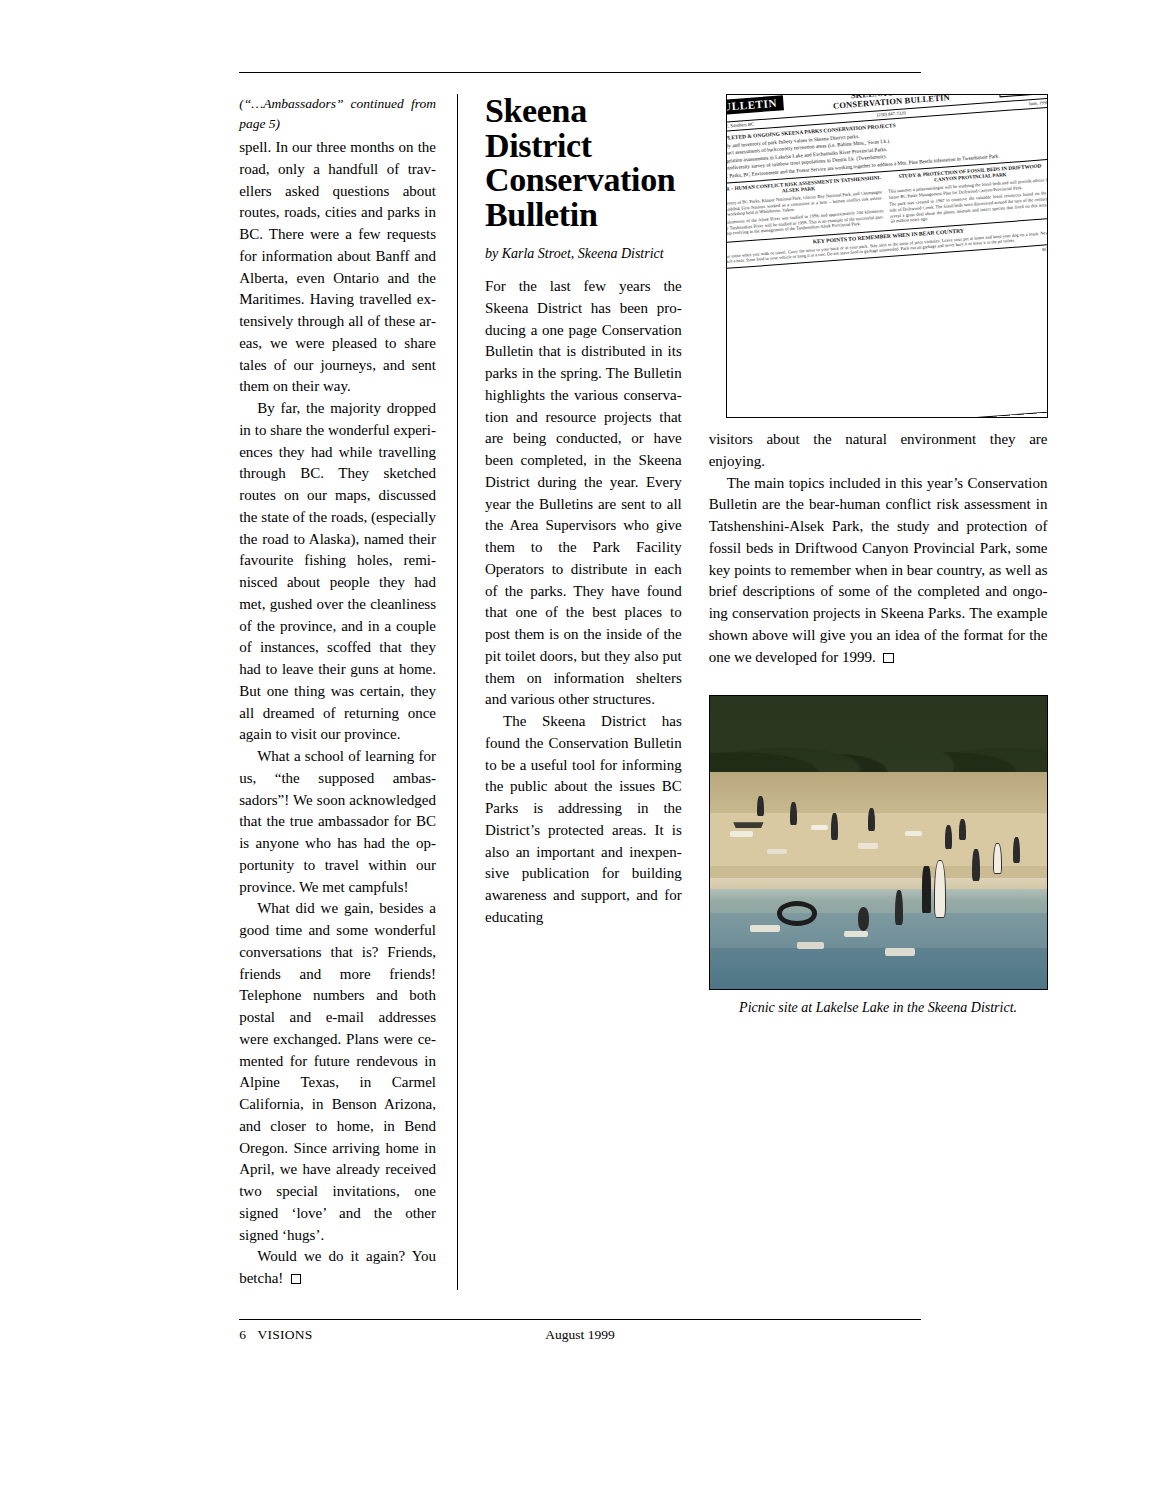(“…Ambassadors” continued from page 5)
spell. In our three months on the road, only a handfull of travellers asked questions about routes, roads, cities and parks in BC. There were a few requests for information about Banff and Alberta, even Ontario and the Maritimes. Having travelled extensively through all of these areas, we were pleased to share tales of our journeys, and sent them on their way.
By far, the majority dropped in to share the wonderful experiences they had while travelling through BC. They sketched routes on our maps, discussed the state of the roads, (especially the road to Alaska), named their favourite fishing holes, reminisced about people they had met, gushed over the cleanliness of the province, and in a couple of instances, scoffed that they had to leave their guns at home. But one thing was certain, they all dreamed of returning once again to visit our province.
What a school of learning for us, “the supposed ambassadors”! We soon acknowledged that the true ambassador for BC is anyone who has had the opportunity to travel within our province. We met campfuls!
What did we gain, besides a good time and some wonderful conversations that is? Friends, friends and more friends! Telephone numbers and both postal and e-mail addresses were exchanged. Plans were cemented for future rendevous in Alpine Texas, in Carmel California, in Benson Arizona, and closer to home, in Bend Oregon. Since arriving home in April, we have already received two special invitations, one signed ‘love’ and the other signed ‘hugs’.
Would we do it again? You betcha!
Skeena District Conservation Bulletin
by Karla Stroet, Skeena District
For the last few years the Skeena District has been producing a one page Conservation Bulletin that is distributed in its parks in the spring. The Bulletin highlights the various conservation and resource projects that are being conducted, or have been completed, in the Skeena District during the year. Every year the Bulletins are sent to all the Area Supervisors who give them to the Park Facility Operators to distribute in each of the parks. They have found that one of the best places to post them is on the inside of the pit toilet doors, but they also put them on information shelters and various other structures.
The Skeena District has found the Conservation Bulletin to be a useful tool for informing the public about the issues BC Parks is addressing in the District’s protected areas. It is also an important and inexpensive publication for building awareness and support, and for educating
BULLETIN
SKEENA DISTRICT
CONSERVATION BULLETIN
BCParks
The ONE, Smithers BC (250) 847-7320 June, 1998
COMPLETED & ONGOING SKEENA PARKS CONSERVATION PROJECTS
Study and inventory of park fishery values in Skeena District parks.
Impact assessments of backcountry recreation areas (i.e. Babine Mtns., Swan Lk.).
Vegetation assessments in Lakelse Lake and Exchamsiks River Provincial Parks.
A biodiversity survey of rainbow trout populations in Dennis Lk. (Tweedsmuir).
BC Parks, BC Environment and the Forest Service are working together to address a Mtn. Pine Beetle infestation in Tweedsmuir Park.
BEAR – HUMAN CONFLICT RISK ASSESSMENT IN TATSHENSHINI-ALSEK PARK
Employees of BC Parks, Kluane National Park, Glacier Bay National Park, and Champagne and Aishihik First Nations worked as a committee at a bear – human conflict risk assessment workshop held in Whitehorse, Yukon.
180 kilometres of the Alsek River was studied in 1998, and approximately 240 kilometres of the Tatshenshini River will be studied in 1999. This is an example of the successful partnership evolving in the management of the Tatshenshini-Alsek Provincial Park.
STUDY & PROTECTION OF FOSSIL BEDS IN DRIFTWOOD CANYON PROVINCIAL PARK
This summer a palaeontologist will be studying the fossil beds and will provide advice for a future BC Parks Management Plan for Driftwood Canyon Provincial Park.
The park was created in 1967 to conserve the valuable fossil resources found on the east side of Driftwood Creek. The fossil beds were discovered around the turn of the century and reveal a great deal about the plants, animals and insect species that lived on this area over 50 million years ago.
KEY POINTS TO REMEMBER WHEN IN BEAR COUNTRY
Make noise when you walk or travel. Carry the noise to your back or in your pack. Stay alert to the areas of poor visibility. Leave your pet at home and keep your dog on a leash. Never approach a bear. Store food in your vehicle or hang it in a tree. Do not leave food or garbage unattended. Pack out all garbage and never bury it or leave it in the pit toilets.
BCP-0698
visitors about the natural environment they are enjoying.
The main topics included in this year’s Conservation Bulletin are the bear-human conflict risk assessment in Tatshenshini-Alsek Park, the study and protection of fossil beds in Driftwood Canyon Provincial Park, some key points to remember when in bear country, as well as brief descriptions of some of the completed and ongoing conservation projects in Skeena Parks. The example shown above will give you an idea of the format for the one we developed for 1999.
Picnic site at Lakelse Lake in the Skeena District.
6 VISIONS
August 1999